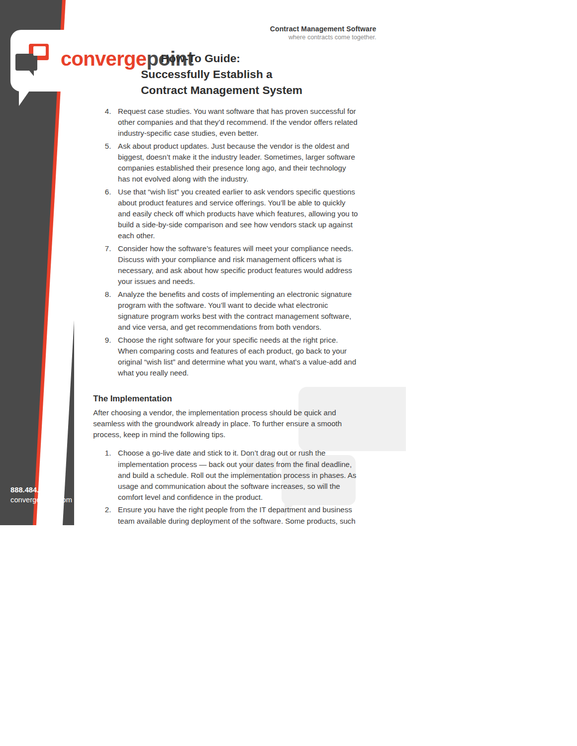converge point
Contract Management Software
where contracts come together.
How-To Guide:
Successfully Establish a
Contract Management System
Request case studies. You want software that has proven successful for other companies and that they’d recommend. If the vendor offers related industry-specific case studies, even better.
Ask about product updates. Just because the vendor is the oldest and biggest, doesn’t make it the industry leader. Sometimes, larger software companies established their presence long ago, and their technology has not evolved along with the industry.
Use that “wish list” you created earlier to ask vendors specific questions about product features and service offerings. You’ll be able to quickly and easily check off which products have which features, allowing you to build a side-by-side comparison and see how vendors stack up against each other.
Consider how the software’s features will meet your compliance needs. Discuss with your compliance and risk management officers what is necessary, and ask about how specific product features would address your issues and needs.
Analyze the benefits and costs of implementing an electronic signature program with the software. You’ll want to decide what electronic signature program works best with the contract management software, and vice versa, and get recommendations from both vendors.
Choose the right software for your specific needs at the right price. When comparing costs and features of each product, go back to your original “wish list” and determine what you want, what’s a value-add and what you really need.
The Implementation
After choosing a vendor, the implementation process should be quick and seamless with the groundwork already in place. To further ensure a smooth process, keep in mind the following tips.
Choose a go-live date and stick to it. Don’t drag out or rush the implementation process — back out your dates from the final deadline, and build a schedule. Roll out the implementation process in phases. As usage and communication about the software increases, so will the comfort level and confidence in the product.
Ensure you have the right people from the IT department and business team available during deployment of the software. Some products, such as ConvergePoint’s Contract Management Software, take hours, while others take days or months. Create a plan, and know in advance the time commitment your team will need to make.
888.484.8048
convergepoint.com